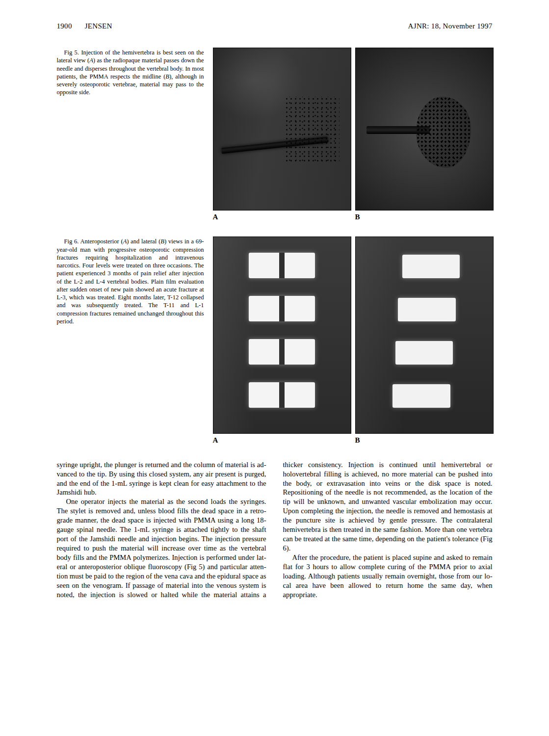1900 JENSEN
AJNR: 18, November 1997
Fig 5. Injection of the hemivertebra is best seen on the lateral view (A) as the radiopaque material passes down the needle and disperses throughout the vertebral body. In most patients, the PMMA respects the midline (B), although in severely osteoporotic vertebrae, material may pass to the opposite side.
A
B
Fig 6. Anteroposterior (A) and lateral (B) views in a 69-year-old man with progressive osteoporotic compression fractures requiring hospitalization and intravenous narcotics. Four levels were treated on three occasions. The patient experienced 3 months of pain relief after injection of the L-2 and L-4 vertebral bodies. Plain film evaluation after sudden onset of new pain showed an acute fracture at L-3, which was treated. Eight months later, T-12 collapsed and was subsequently treated. The T-11 and L-1 compression fractures remained unchanged throughout this period.
A
B
syringe upright, the plunger is returned and the column of material is advanced to the tip. By using this closed system, any air present is purged, and the end of the 1-mL syringe is kept clean for easy attachment to the Jamshidi hub.
One operator injects the material as the second loads the syringes. The stylet is removed and, unless blood fills the dead space in a retrograde manner, the dead space is injected with PMMA using a long 18-gauge spinal needle. The 1-mL syringe is attached tightly to the shaft port of the Jamshidi needle and injection begins. The injection pressure required to push the material will increase over time as the vertebral body fills and the PMMA polymerizes. Injection is performed under lateral or anteroposterior oblique fluoroscopy (Fig 5) and particular attention must be paid to the region of the vena cava and the epidural space as seen on the venogram. If passage of material into the venous system is noted, the injection is slowed or halted while the material attains a thicker consistency. Injection is continued until hemivertebral or holovertebral filling is achieved, no more material can be pushed into the body, or extravasation into veins or the disk space is noted. Repositioning of the needle is not recommended, as the location of the tip will be unknown, and unwanted vascular embolization may occur. Upon completing the injection, the needle is removed and hemostasis at the puncture site is achieved by gentle pressure. The contralateral hemivertebra is then treated in the same fashion. More than one vertebra can be treated at the same time, depending on the patient's tolerance (Fig 6).
After the procedure, the patient is placed supine and asked to remain flat for 3 hours to allow complete curing of the PMMA prior to axial loading. Although patients usually remain overnight, those from our local area have been allowed to return home the same day, when appropriate.